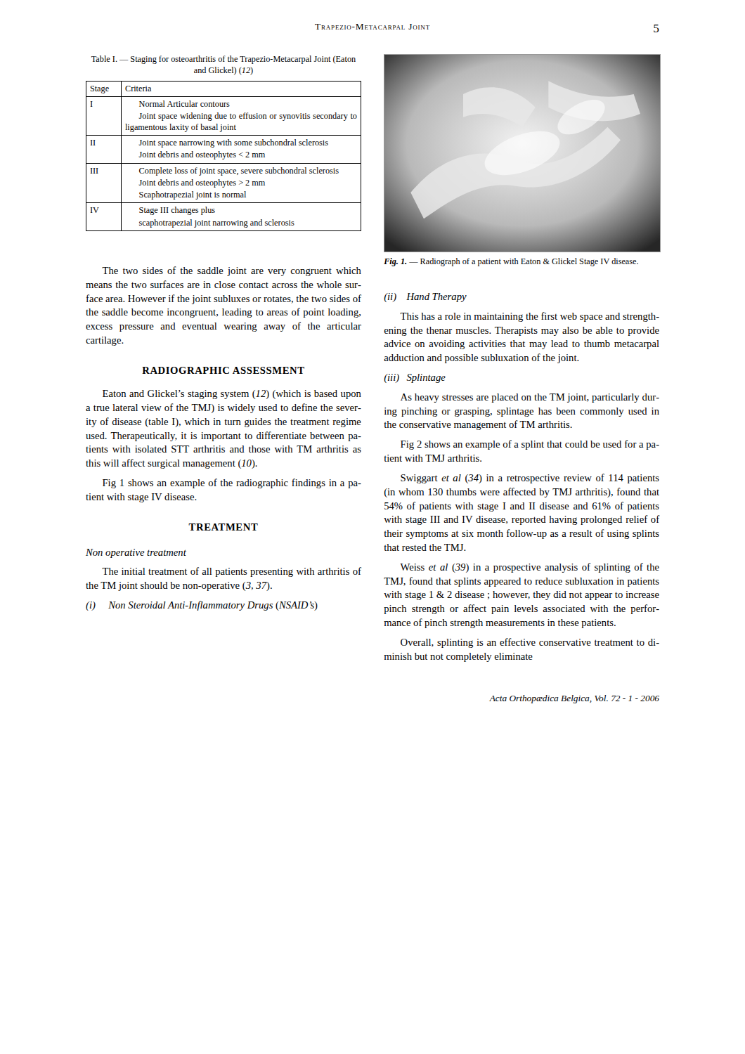Trapezio-Metacarpal Joint 5
Table I. — Staging for osteoarthritis of the Trapezio-Metacarpal Joint (Eaton and Glickel) ( 12 )
| Stage | Criteria |
| --- | --- |
| I | Normal Articular contours Joint space widening due to effusion or synovitis secondary to ligamentous laxity of basal joint |
| II | Joint space narrowing with some subchondral sclerosis Joint debris and osteophytes < 2 mm |
| III | Complete loss of joint space, severe subchondral sclerosis Joint debris and osteophytes > 2 mm Scaphotrapezial joint is normal |
| IV | Stage III changes plus scaphotrapezial joint narrowing and sclerosis |
The two sides of the saddle joint are very congruent which means the two surfaces are in close contact across the whole surface area. However if the joint subluxes or rotates, the two sides of the saddle become incongruent, leading to areas of point loading, excess pressure and eventual wearing away of the articular cartilage.
Radiographic Assessment
Eaton and Glickel’s staging system (12) (which is based upon a true lateral view of the TMJ) is widely used to define the severity of disease (table I), which in turn guides the treatment regime used. Therapeutically, it is important to differentiate between patients with isolated STT arthritis and those with TM arthritis as this will affect surgical management (10).
Fig 1 shows an example of the radiographic findings in a patient with stage IV disease.
Treatment
Non operative treatment
The initial treatment of all patients presenting with arthritis of the TM joint should be non-operative (3, 37).
(i)
Non Steroidal Anti-Inflammatory Drugs (NSAID’s)
Fig. 1. — Radiograph of a patient with Eaton & Glickel Stage IV disease.
(ii)
Hand Therapy
This has a role in maintaining the first web space and strengthening the thenar muscles. Therapists may also be able to provide advice on avoiding activities that may lead to thumb metacarpal adduction and possible subluxation of the joint.
(iii)
Splintage
As heavy stresses are placed on the TM joint, particularly during pinching or grasping, splintage has been commonly used in the conservative management of TM arthritis.
Fig 2 shows an example of a splint that could be used for a patient with TMJ arthritis.
Swiggart et al (34) in a retrospective review of 114 patients (in whom 130 thumbs were affected by TMJ arthritis), found that 54% of patients with stage I and II disease and 61% of patients with stage III and IV disease, reported having prolonged relief of their symptoms at six month follow-up as a result of using splints that rested the TMJ.
Weiss et al (39) in a prospective analysis of splinting of the TMJ, found that splints appeared to reduce subluxation in patients with stage 1 & 2 disease ; however, they did not appear to increase pinch strength or affect pain levels associated with the performance of pinch strength measurements in these patients.
Overall, splinting is an effective conservative treatment to diminish but not completely eliminate
Acta Orthopædica Belgica, Vol. 72 - 1 - 2006